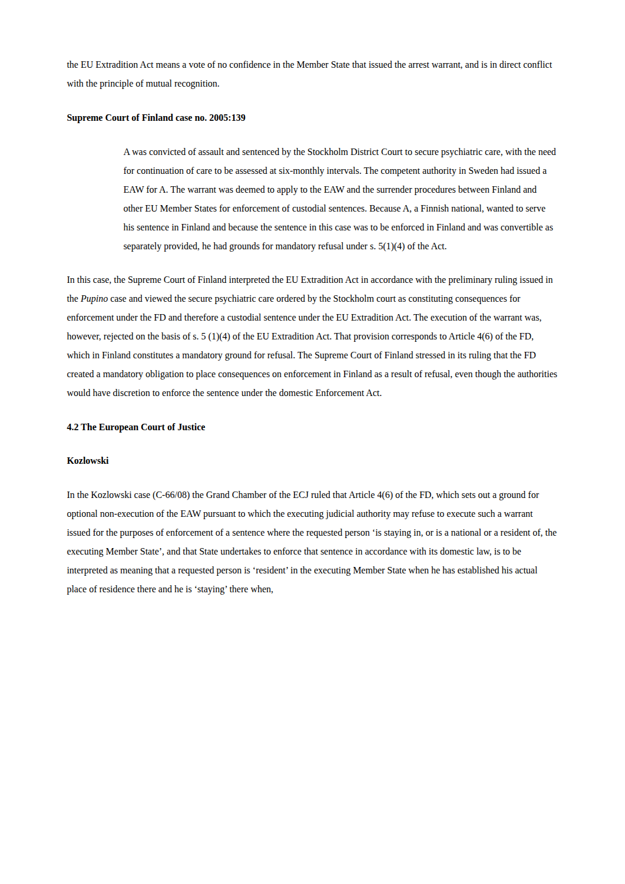the EU Extradition Act means a vote of no confidence in the Member State that issued the arrest warrant, and is in direct conflict with the principle of mutual recognition.
Supreme Court of Finland case no. 2005:139
A was convicted of assault and sentenced by the Stockholm District Court to secure psychiatric care, with the need for continuation of care to be assessed at six-monthly intervals. The competent authority in Sweden had issued a EAW for A. The warrant was deemed to apply to the EAW and the surrender procedures between Finland and other EU Member States for enforcement of custodial sentences. Because A, a Finnish national, wanted to serve his sentence in Finland and because the sentence in this case was to be enforced in Finland and was convertible as separately provided, he had grounds for mandatory refusal under s. 5(1)(4) of the Act.
In this case, the Supreme Court of Finland interpreted the EU Extradition Act in accordance with the preliminary ruling issued in the Pupino case and viewed the secure psychiatric care ordered by the Stockholm court as constituting consequences for enforcement under the FD and therefore a custodial sentence under the EU Extradition Act. The execution of the warrant was, however, rejected on the basis of s. 5 (1)(4) of the EU Extradition Act. That provision corresponds to Article 4(6) of the FD, which in Finland constitutes a mandatory ground for refusal. The Supreme Court of Finland stressed in its ruling that the FD created a mandatory obligation to place consequences on enforcement in Finland as a result of refusal, even though the authorities would have discretion to enforce the sentence under the domestic Enforcement Act.
4.2 The European Court of Justice
Kozlowski
In the Kozlowski case (C-66/08) the Grand Chamber of the ECJ ruled that Article 4(6) of the FD, which sets out a ground for optional non-execution of the EAW pursuant to which the executing judicial authority may refuse to execute such a warrant issued for the purposes of enforcement of a sentence where the requested person ‘is staying in, or is a national or a resident of, the executing Member State’, and that State undertakes to enforce that sentence in accordance with its domestic law, is to be interpreted as meaning that a requested person is ‘resident’ in the executing Member State when he has established his actual place of residence there and he is ‘staying’ there when,